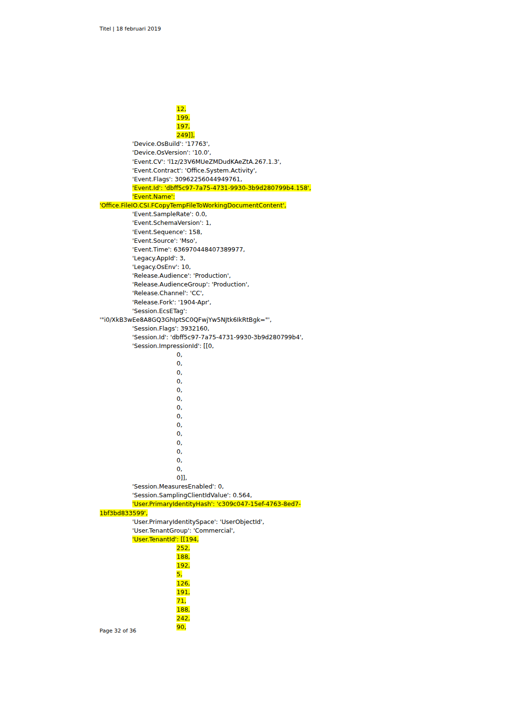Titel | 18 februari 2019
                                        12,
                                        199,
                                        197,
                                        249]],
                 'Device.OsBuild': '17763',
                 'Device.OsVersion': '10.0',
                 'Event.CV': 'l1z/23V6MUeZMDudKAeZtA.267.1.3',
                 'Event.Contract': 'Office.System.Activity',
                 'Event.Flags': 30962256044949761,
                 'Event.Id': 'dbff5c97-7a75-4731-9930-3b9d280799b4.158',
                 'Event.Name':
'Office.FileIO.CSI.FCopyTempFileToWorkingDocumentContent',
                 'Event.SampleRate': 0.0,
                 'Event.SchemaVersion': 1,
                 'Event.Sequence': 158,
                 'Event.Source': 'Mso',
                 'Event.Time': 636970448407389977,
                 'Legacy.AppId': 3,
                 'Legacy.OsEnv': 10,
                 'Release.Audience': 'Production',
                 'Release.AudienceGroup': 'Production',
                 'Release.Channel': 'CC',
                 'Release.Fork': '1904-Apr',
                 'Session.EcsETag':
'"i0/XkB3wEe8A8GQ3GhIptSC0QFwjYw5NJtk6IkRtBgk="',
                 'Session.Flags': 3932160,
                 'Session.Id': 'dbff5c97-7a75-4731-9930-3b9d280799b4',
                 'Session.ImpressionId': [[0,
                                        0,
                                        0,
                                        0,
                                        0,
                                        0,
                                        0,
                                        0,
                                        0,
                                        0,
                                        0,
                                        0,
                                        0,
                                        0,
                                        0,
                                        0]],
                 'Session.MeasuresEnabled': 0,
                 'Session.SamplingClientIdValue': 0.564,
                 'User.PrimaryIdentityHash': 'c309c047-15ef-4763-8ed7-
1bf3bd833599',
                 'User.PrimaryIdentitySpace': 'UserObjectId',
                 'User.TenantGroup': 'Commercial',
                 'User.TenantId': [[194,
                                        252,
                                        188,
                                        192,
                                        5,
                                        126,
                                        191,
                                        71,
                                        188,
                                        242,
                                        90,
Page 32 of 36